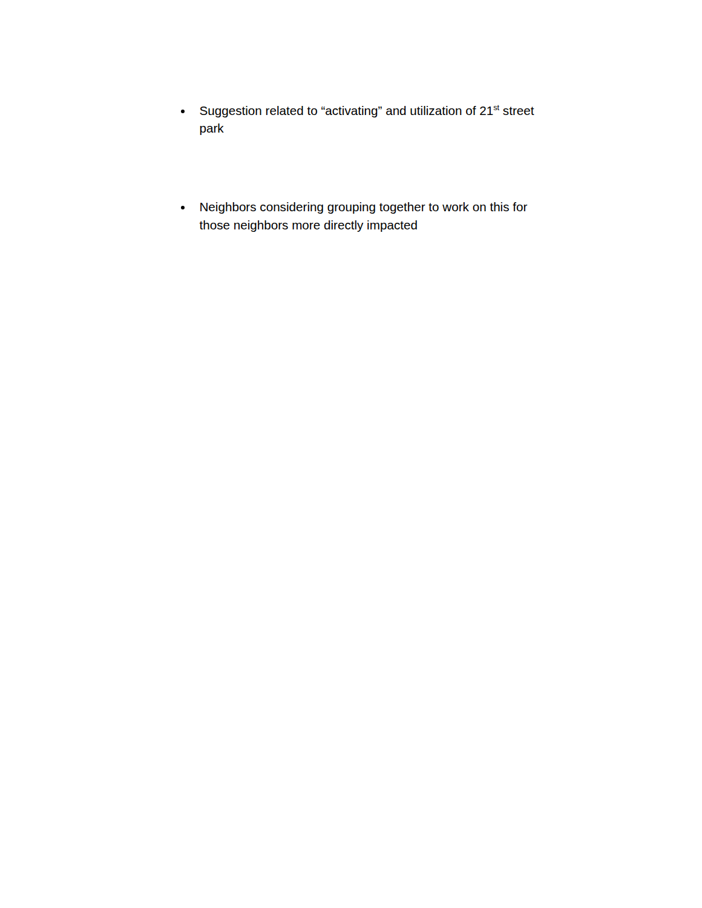Suggestion related to “activating” and utilization of 21st street park
Neighbors considering grouping together to work on this for those neighbors more directly impacted